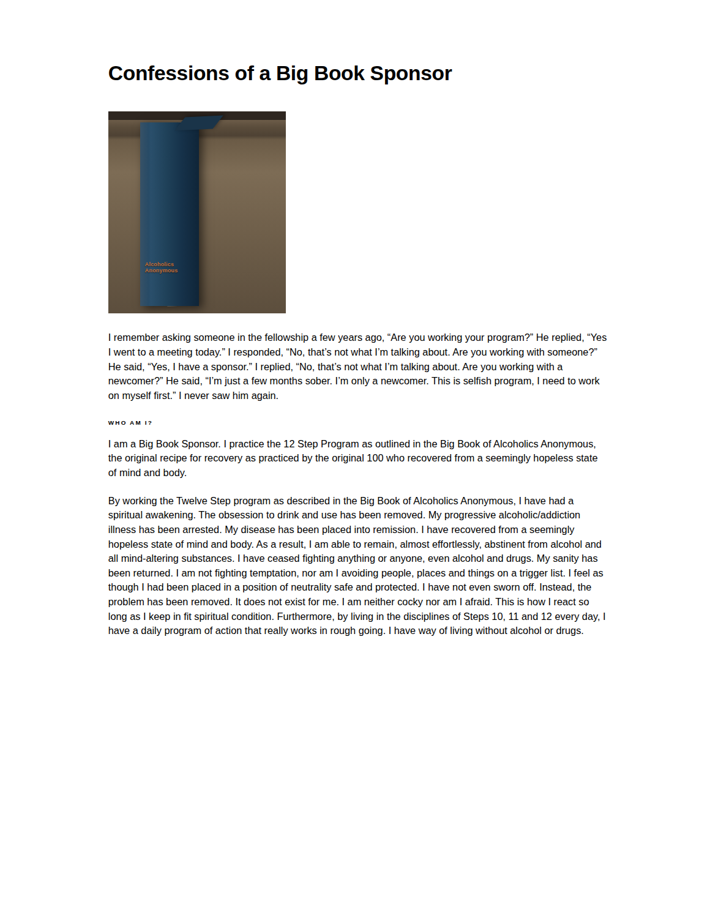Confessions of a Big Book Sponsor
Alcoholics Anonymous
I remember asking someone in the fellowship a few years ago, “Are you working your program?” He replied, “Yes I went to a meeting today.” I responded, “No, that’s not what I’m talking about. Are you working with someone?” He said, “Yes, I have a sponsor.” I replied, “No, that’s not what I’m talking about. Are you working with a newcomer?” He said, “I’m just a few months sober. I’m only a newcomer. This is selfish program, I need to work on myself first.” I never saw him again.
Who am I?
I am a Big Book Sponsor. I practice the 12 Step Program as outlined in the Big Book of Alcoholics Anonymous, the original recipe for recovery as practiced by the original 100 who recovered from a seemingly hopeless state of mind and body.
By working the Twelve Step program as described in the Big Book of Alcoholics Anonymous, I have had a spiritual awakening. The obsession to drink and use has been removed. My progressive alcoholic/addiction illness has been arrested. My disease has been placed into remission. I have recovered from a seemingly hopeless state of mind and body. As a result, I am able to remain, almost effortlessly, abstinent from alcohol and all mind-altering substances. I have ceased fighting anything or anyone, even alcohol and drugs. My sanity has been returned. I am not fighting temptation, nor am I avoiding people, places and things on a trigger list. I feel as though I had been placed in a position of neutrality safe and protected. I have not even sworn off. Instead, the problem has been removed. It does not exist for me. I am neither cocky nor am I afraid. This is how I react so long as I keep in fit spiritual condition. Furthermore, by living in the disciplines of Steps 10, 11 and 12 every day, I have a daily program of action that really works in rough going. I have way of living without alcohol or drugs.